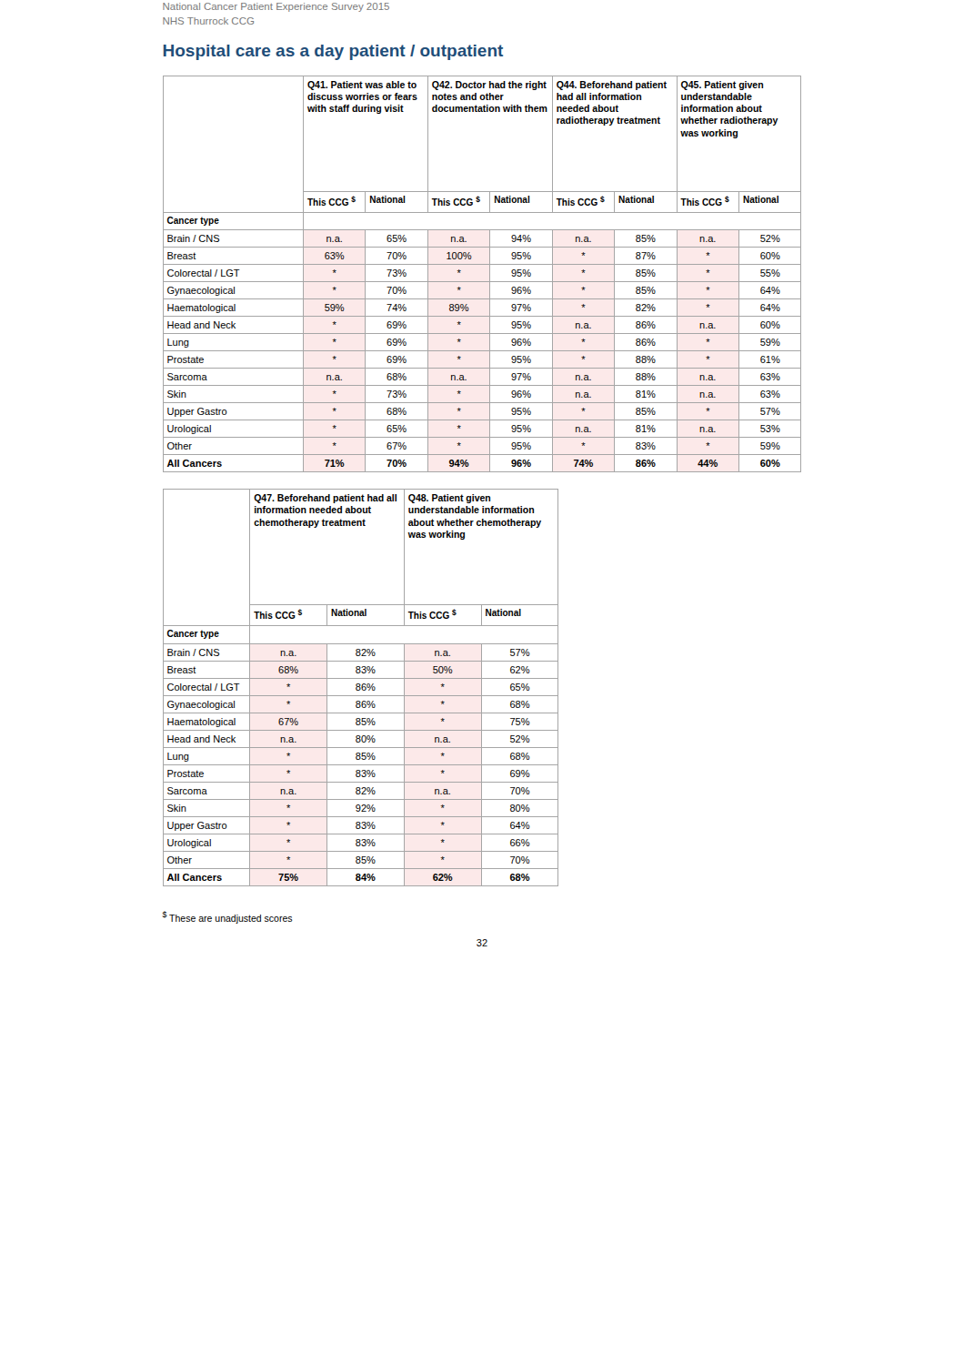National Cancer Patient Experience Survey 2015
NHS Thurrock CCG
Hospital care as a day patient / outpatient
Day patient / outpatient questions Q41, Q42, Q44, Q45 by cancer type
| | Q41. Patient was able to discuss worries or fears with staff during visit | Q42. Doctor had the right notes and other documentation with them | Q44. Beforehand patient had all information needed about radiotherapy treatment | Q45. Patient given understandable information about whether radiotherapy was working |
| --- | --- | --- | --- | --- |
| This CCG $ | National | This CCG $ | National | This CCG $ | National | This CCG $ | National |
| Cancer type | |
| Brain / CNS | n.a. | 65% | n.a. | 94% | n.a. | 85% | n.a. | 52% |
| Breast | 63% | 70% | 100% | 95% | * | 87% | * | 60% |
| Colorectal / LGT | * | 73% | * | 95% | * | 85% | * | 55% |
| Gynaecological | * | 70% | * | 96% | * | 85% | * | 64% |
| Haematological | 59% | 74% | 89% | 97% | * | 82% | * | 64% |
| Head and Neck | * | 69% | * | 95% | n.a. | 86% | n.a. | 60% |
| Lung | * | 69% | * | 96% | * | 86% | * | 59% |
| Prostate | * | 69% | * | 95% | * | 88% | * | 61% |
| Sarcoma | n.a. | 68% | n.a. | 97% | n.a. | 88% | n.a. | 63% |
| Skin | * | 73% | * | 96% | n.a. | 81% | n.a. | 63% |
| Upper Gastro | * | 68% | * | 95% | * | 85% | * | 57% |
| Urological | * | 65% | * | 95% | n.a. | 81% | n.a. | 53% |
| Other | * | 67% | * | 95% | * | 83% | * | 59% |
| All Cancers | 71% | 70% | 94% | 96% | 74% | 86% | 44% | 60% |
Day patient / outpatient questions Q47, Q48 by cancer type
| | Q47. Beforehand patient had all information needed about chemotherapy treatment | Q48. Patient given understandable information about whether chemotherapy was working |
| --- | --- | --- |
| This CCG $ | National | This CCG $ | National |
| Cancer type | |
| Brain / CNS | n.a. | 82% | n.a. | 57% |
| Breast | 68% | 83% | 50% | 62% |
| Colorectal / LGT | * | 86% | * | 65% |
| Gynaecological | * | 86% | * | 68% |
| Haematological | 67% | 85% | * | 75% |
| Head and Neck | n.a. | 80% | n.a. | 52% |
| Lung | * | 85% | * | 68% |
| Prostate | * | 83% | * | 69% |
| Sarcoma | n.a. | 82% | n.a. | 70% |
| Skin | * | 92% | * | 80% |
| Upper Gastro | * | 83% | * | 64% |
| Urological | * | 83% | * | 66% |
| Other | * | 85% | * | 70% |
| All Cancers | 75% | 84% | 62% | 68% |
$ These are unadjusted scores
32